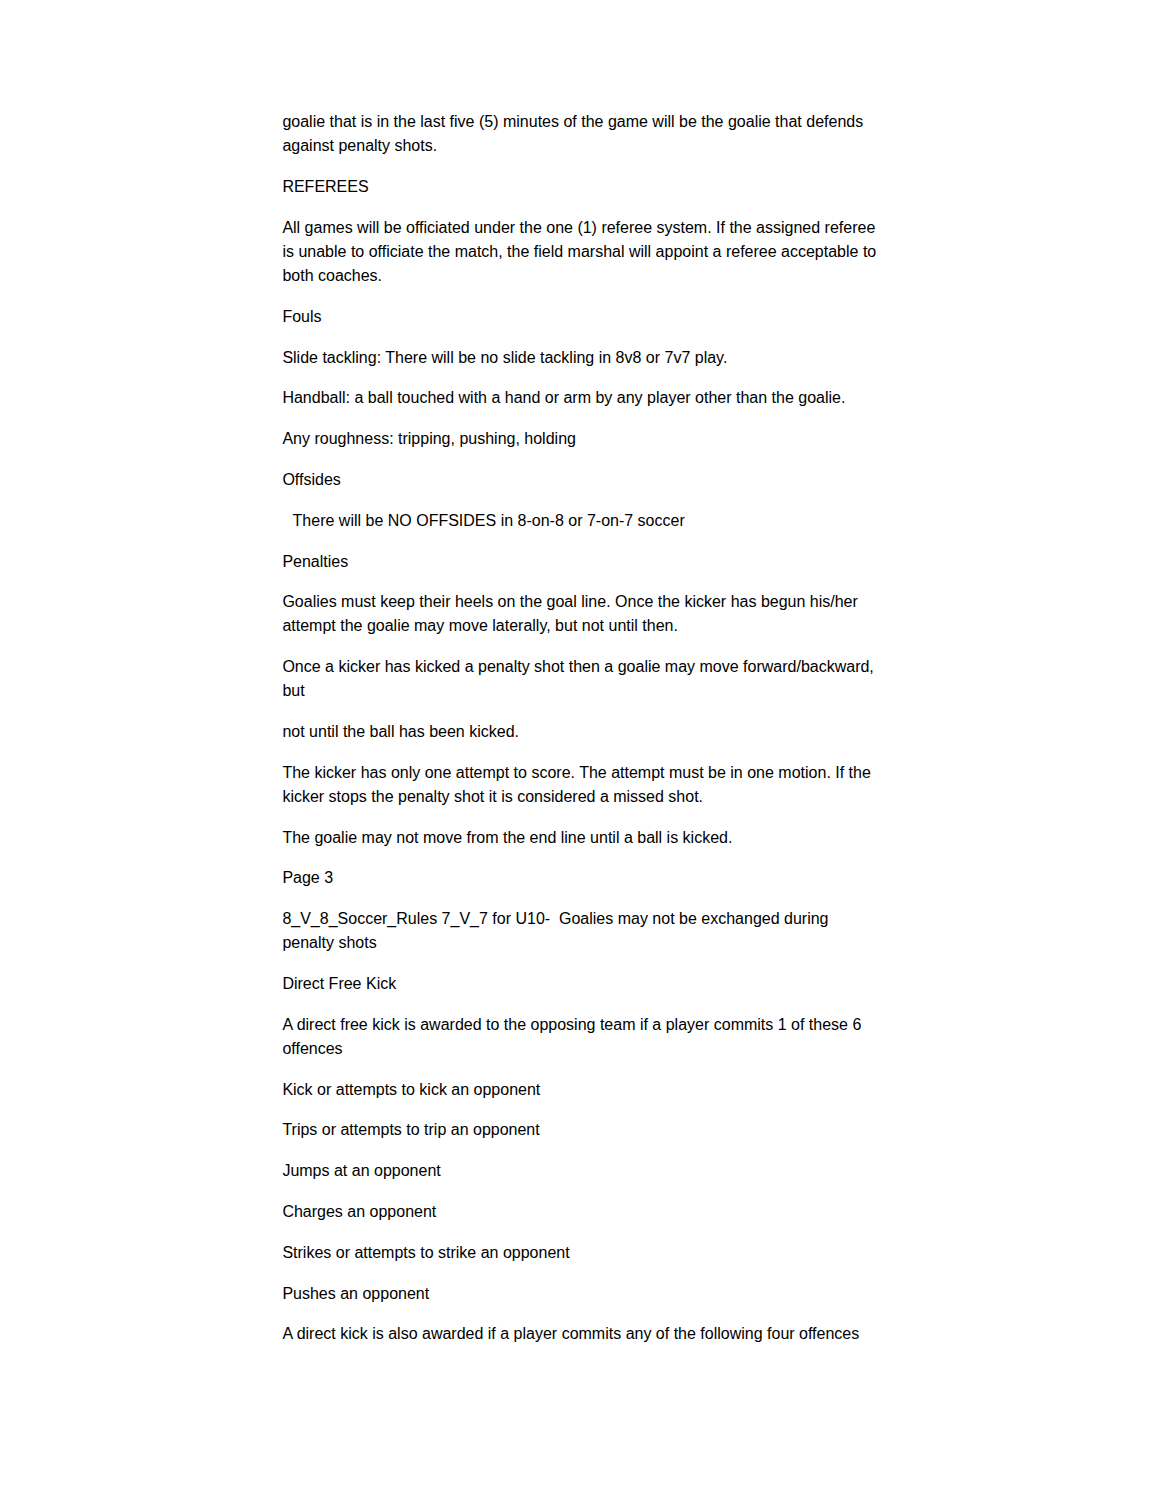goalie that is in the last five (5) minutes of the game will be the goalie that defends against penalty shots.
REFEREES
All games will be officiated under the one (1) referee system. If the assigned referee is unable to officiate the match, the field marshal will appoint a referee acceptable to both coaches.
Fouls
Slide tackling: There will be no slide tackling in 8v8 or 7v7 play.
Handball: a ball touched with a hand or arm by any player other than the goalie.
Any roughness: tripping, pushing, holding
Offsides
There will be NO OFFSIDES in 8-on-8 or 7-on-7 soccer
Penalties
Goalies must keep their heels on the goal line. Once the kicker has begun his/her attempt the goalie may move laterally, but not until then.
Once a kicker has kicked a penalty shot then a goalie may move forward/backward, but
not until the ball has been kicked.
The kicker has only one attempt to score. The attempt must be in one motion. If the kicker stops the penalty shot it is considered a missed shot.
The goalie may not move from the end line until a ball is kicked.
Page 3
8_V_8_Soccer_Rules 7_V_7 for U10- Goalies may not be exchanged during penalty shots
Direct Free Kick
A direct free kick is awarded to the opposing team if a player commits 1 of these 6 offences
Kick or attempts to kick an opponent
Trips or attempts to trip an opponent
Jumps at an opponent
Charges an opponent
Strikes or attempts to strike an opponent
Pushes an opponent
A direct kick is also awarded if a player commits any of the following four offences